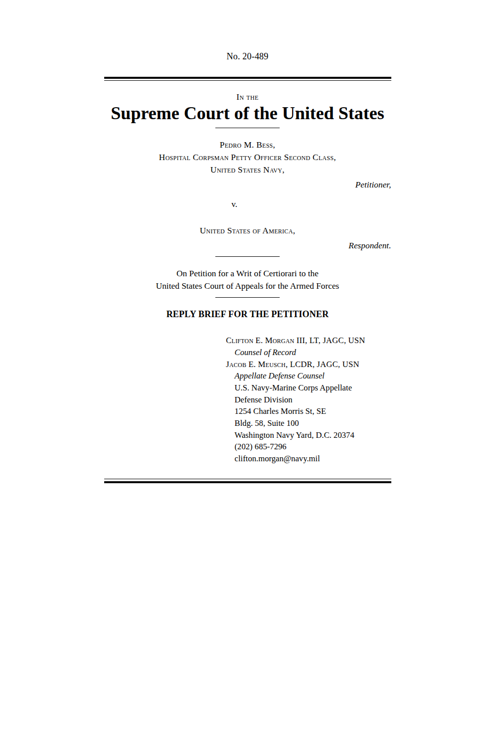No. 20-489
In the
Supreme Court of the United States
Pedro M. Bess,
Hospital Corpsman Petty Officer Second Class,
United States Navy,
Petitioner,
v.
United States of America,
Respondent.
On Petition for a Writ of Certiorari to the
United States Court of Appeals for the Armed Forces
REPLY BRIEF FOR THE PETITIONER
Clifton E. Morgan III, LT, JAGC, USN Counsel of Record Jacob E. Meusch, LCDR, JAGC, USN Appellate Defense Counsel U.S. Navy-Marine Corps Appellate Defense Division 1254 Charles Morris St, SE Bldg. 58, Suite 100 Washington Navy Yard, D.C. 20374 (202) 685-7296 clifton.morgan@navy.mil